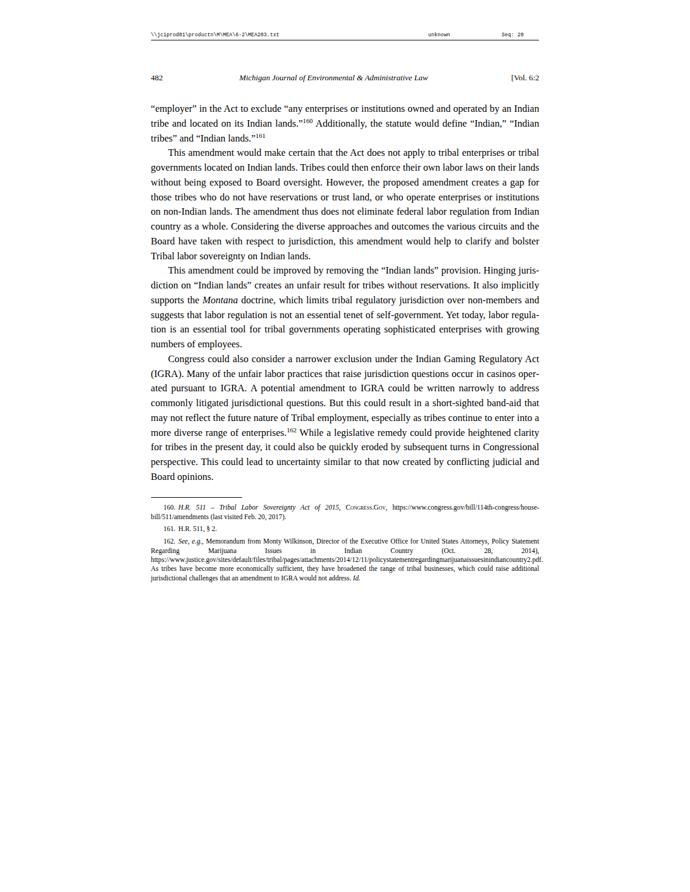\\jciprod01\productn\M\MEA\6-2\MEA203.txt unknown Seq: 20 11-JUL-17 13:47
482
Michigan Journal of Environmental & Administrative Law
[Vol. 6:2
“employer” in the Act to exclude “any enterprises or institutions owned and operated by an Indian tribe and located on its Indian lands.”160 Additionally, the statute would define “Indian,” “Indian tribes” and “Indian lands.”161
This amendment would make certain that the Act does not apply to tribal enterprises or tribal governments located on Indian lands. Tribes could then enforce their own labor laws on their lands without being exposed to Board oversight. However, the proposed amendment creates a gap for those tribes who do not have reservations or trust land, or who operate enterprises or institutions on non-Indian lands. The amendment thus does not eliminate federal labor regulation from Indian country as a whole. Considering the diverse approaches and outcomes the various circuits and the Board have taken with respect to jurisdiction, this amendment would help to clarify and bolster Tribal labor sovereignty on Indian lands.
This amendment could be improved by removing the “Indian lands” provision. Hinging jurisdiction on “Indian lands” creates an unfair result for tribes without reservations. It also implicitly supports the Montana doctrine, which limits tribal regulatory jurisdiction over non-members and suggests that labor regulation is not an essential tenet of self-government. Yet today, labor regulation is an essential tool for tribal governments operating sophisticated enterprises with growing numbers of employees.
Congress could also consider a narrower exclusion under the Indian Gaming Regulatory Act (IGRA). Many of the unfair labor practices that raise jurisdiction questions occur in casinos operated pursuant to IGRA. A potential amendment to IGRA could be written narrowly to address commonly litigated jurisdictional questions. But this could result in a short-sighted band-aid that may not reflect the future nature of Tribal employment, especially as tribes continue to enter into a more diverse range of enterprises.162 While a legislative remedy could provide heightened clarity for tribes in the present day, it could also be quickly eroded by subsequent turns in Congressional perspective. This could lead to uncertainty similar to that now created by conflicting judicial and Board opinions.
160. H.R. 511 – Tribal Labor Sovereignty Act of 2015, Congress.Gov, https://www.congress.gov/bill/114th-congress/house-bill/511/amendments (last visited Feb. 20, 2017).
161. H.R. 511, § 2.
162. See, e.g., Memorandum from Monty Wilkinson, Director of the Executive Office for United States Attorneys, Policy Statement Regarding Marijuana Issues in Indian Country (Oct. 28, 2014), https://www.justice.gov/sites/default/files/tribal/pages/attachments/2014/12/11/policystatementregardingmarijuanaissuesinindiancountry2.pdf. As tribes have become more economically sufficient, they have broadened the range of tribal businesses, which could raise additional jurisdictional challenges that an amendment to IGRA would not address. Id.